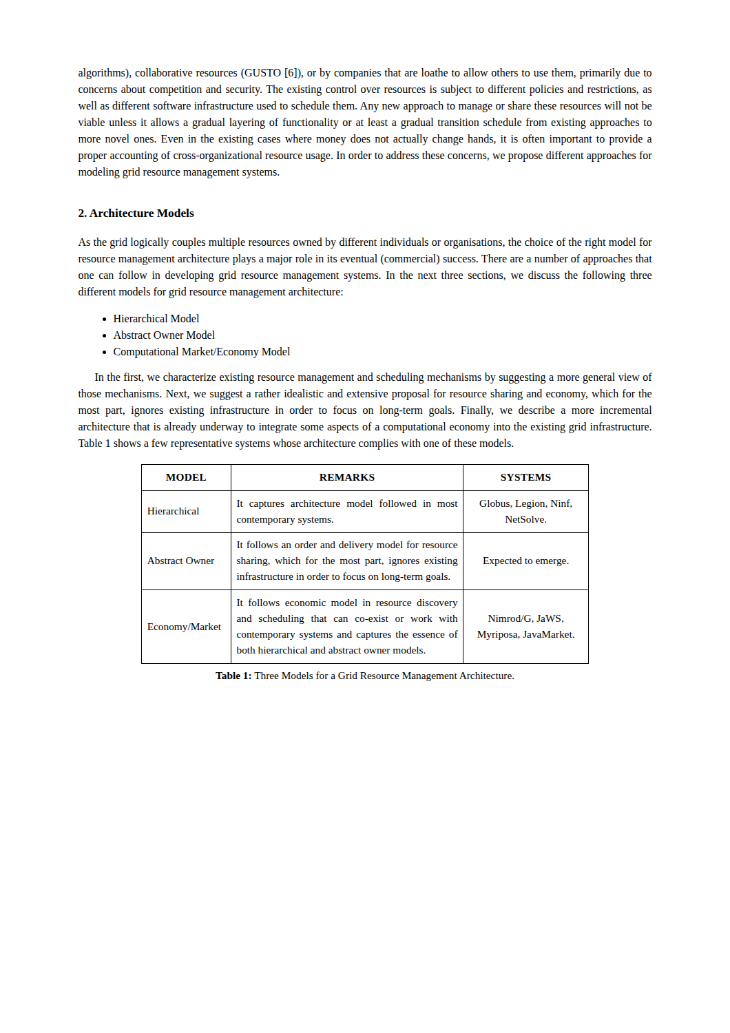algorithms), collaborative resources (GUSTO [6]), or by companies that are loathe to allow others to use them, primarily due to concerns about competition and security. The existing control over resources is subject to different policies and restrictions, as well as different software infrastructure used to schedule them. Any new approach to manage or share these resources will not be viable unless it allows a gradual layering of functionality or at least a gradual transition schedule from existing approaches to more novel ones. Even in the existing cases where money does not actually change hands, it is often important to provide a proper accounting of cross-organizational resource usage. In order to address these concerns, we propose different approaches for modeling grid resource management systems.
2. Architecture Models
As the grid logically couples multiple resources owned by different individuals or organisations, the choice of the right model for resource management architecture plays a major role in its eventual (commercial) success. There are a number of approaches that one can follow in developing grid resource management systems. In the next three sections, we discuss the following three different models for grid resource management architecture:
Hierarchical Model
Abstract Owner Model
Computational Market/Economy Model
In the first, we characterize existing resource management and scheduling mechanisms by suggesting a more general view of those mechanisms. Next, we suggest a rather idealistic and extensive proposal for resource sharing and economy, which for the most part, ignores existing infrastructure in order to focus on long-term goals. Finally, we describe a more incremental architecture that is already underway to integrate some aspects of a computational economy into the existing grid infrastructure. Table 1 shows a few representative systems whose architecture complies with one of these models.
| MODEL | REMARKS | SYSTEMS |
| --- | --- | --- |
| Hierarchical | It captures architecture model followed in most contemporary systems. | Globus, Legion, Ninf, NetSolve. |
| Abstract Owner | It follows an order and delivery model for resource sharing, which for the most part, ignores existing infrastructure in order to focus on long-term goals. | Expected to emerge. |
| Economy/Market | It follows economic model in resource discovery and scheduling that can co-exist or work with contemporary systems and captures the essence of both hierarchical and abstract owner models. | Nimrod/G, JaWS, Myriposa, JavaMarket. |
Table 1: Three Models for a Grid Resource Management Architecture.